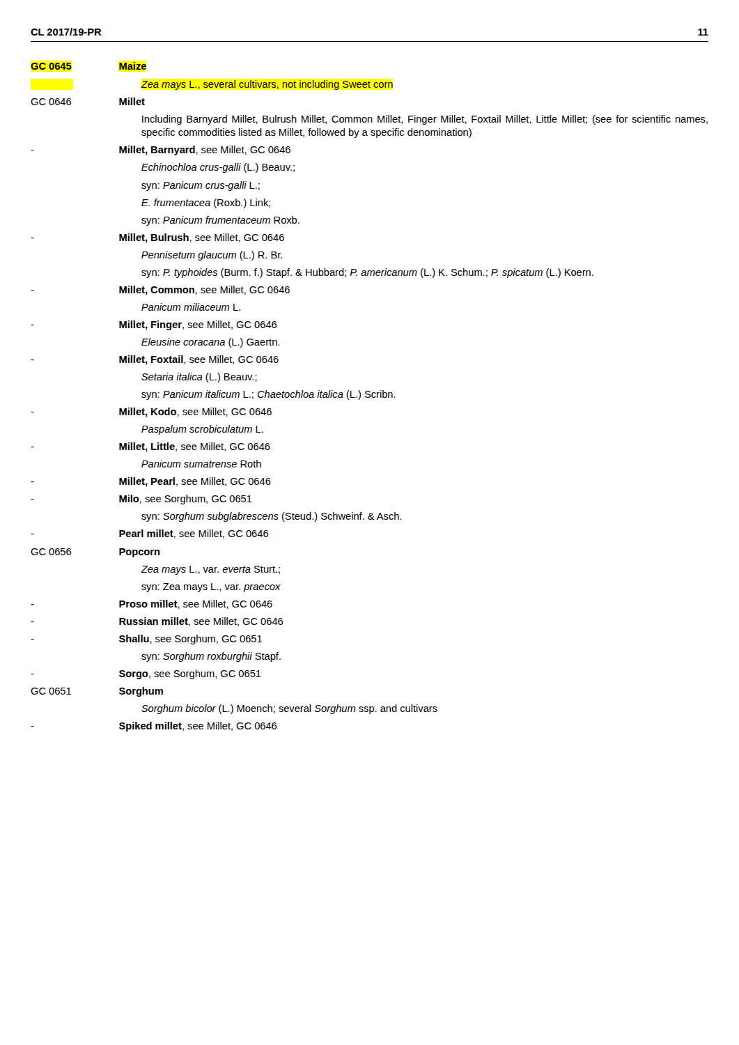CL 2017/19-PR 11
| GC 0645 | Maize |
| | Zea mays L., several cultivars, not including Sweet corn |
| GC 0646 | Millet |
| | Including Barnyard Millet, Bulrush Millet, Common Millet, Finger Millet, Foxtail Millet, Little Millet; (see for scientific names, specific commodities listed as Millet, followed by a specific denomination) |
| - | Millet, Barnyard , see Millet, GC 0646 |
| | Echinochloa crus-galli (L.) Beauv.; |
| | syn: Panicum crus-galli L.; |
| | E. frumentacea (Roxb.) Link; |
| | syn: Panicum frumentaceum Roxb. |
| - | Millet, Bulrush , see Millet, GC 0646 |
| | Pennisetum glaucum (L.) R. Br. |
| | syn: P. typhoides (Burm. f.) Stapf. & Hubbard; P. americanum (L.) K. Schum.; P. spicatum (L.) Koern. |
| - | Millet, Common , see Millet, GC 0646 |
| | Panicum miliaceum L. |
| - | Millet, Finger , see Millet, GC 0646 |
| | Eleusine coracana (L.) Gaertn. |
| - | Millet, Foxtail , see Millet, GC 0646 |
| | Setaria italica (L.) Beauv.; |
| | syn: Panicum italicum L.; Chaetochloa italica (L.) Scribn. |
| - | Millet, Kodo , see Millet, GC 0646 |
| | Paspalum scrobiculatum L. |
| - | Millet, Little , see Millet, GC 0646 |
| | Panicum sumatrense Roth |
| - | Millet, Pearl , see Millet, GC 0646 |
| - | Milo , see Sorghum, GC 0651 |
| | syn: Sorghum subglabrescens (Steud.) Schweinf. & Asch. |
| - | Pearl millet , see Millet, GC 0646 |
| GC 0656 | Popcorn |
| | Zea mays L., var. everta Sturt.; |
| | syn: Zea mays L., var. praecox |
| - | Proso millet , see Millet, GC 0646 |
| - | Russian millet , see Millet, GC 0646 |
| - | Shallu , see Sorghum, GC 0651 |
| | syn: Sorghum roxburghii Stapf. |
| - | Sorgo , see Sorghum, GC 0651 |
| GC 0651 | Sorghum |
| | Sorghum bicolor (L.) Moench; several Sorghum ssp. and cultivars |
| - | Spiked millet , see Millet, GC 0646 |